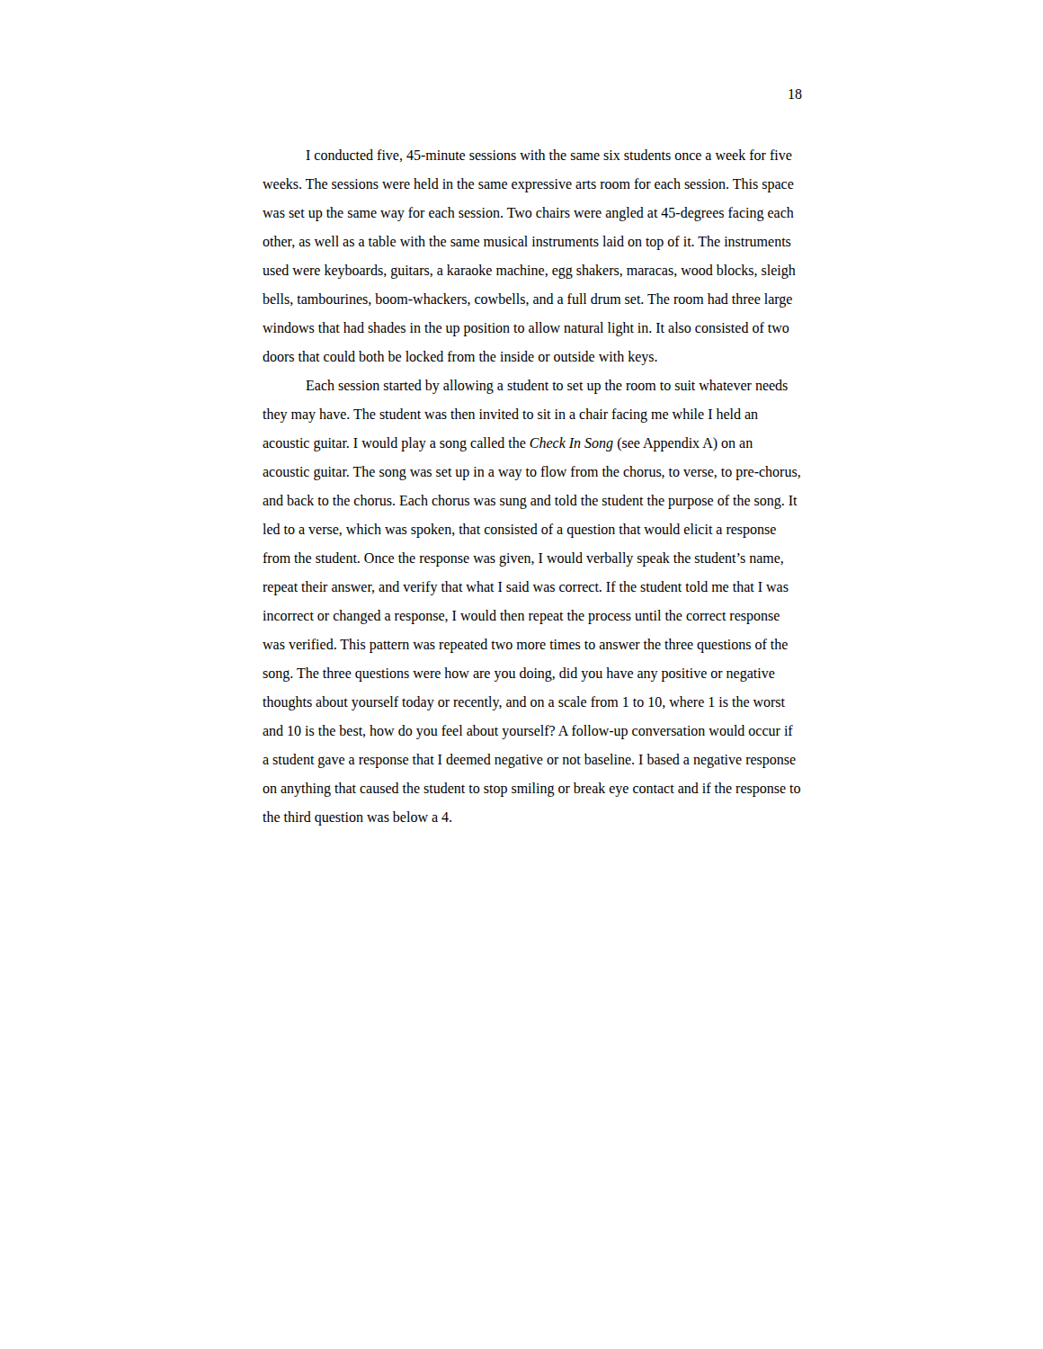18
I conducted five, 45-minute sessions with the same six students once a week for five weeks. The sessions were held in the same expressive arts room for each session. This space was set up the same way for each session. Two chairs were angled at 45-degrees facing each other, as well as a table with the same musical instruments laid on top of it. The instruments used were keyboards, guitars, a karaoke machine, egg shakers, maracas, wood blocks, sleigh bells, tambourines, boom-whackers, cowbells, and a full drum set. The room had three large windows that had shades in the up position to allow natural light in. It also consisted of two doors that could both be locked from the inside or outside with keys.
Each session started by allowing a student to set up the room to suit whatever needs they may have. The student was then invited to sit in a chair facing me while I held an acoustic guitar. I would play a song called the Check In Song (see Appendix A) on an acoustic guitar. The song was set up in a way to flow from the chorus, to verse, to pre-chorus, and back to the chorus. Each chorus was sung and told the student the purpose of the song. It led to a verse, which was spoken, that consisted of a question that would elicit a response from the student. Once the response was given, I would verbally speak the student’s name, repeat their answer, and verify that what I said was correct. If the student told me that I was incorrect or changed a response, I would then repeat the process until the correct response was verified. This pattern was repeated two more times to answer the three questions of the song. The three questions were how are you doing, did you have any positive or negative thoughts about yourself today or recently, and on a scale from 1 to 10, where 1 is the worst and 10 is the best, how do you feel about yourself? A follow-up conversation would occur if a student gave a response that I deemed negative or not baseline. I based a negative response on anything that caused the student to stop smiling or break eye contact and if the response to the third question was below a 4.